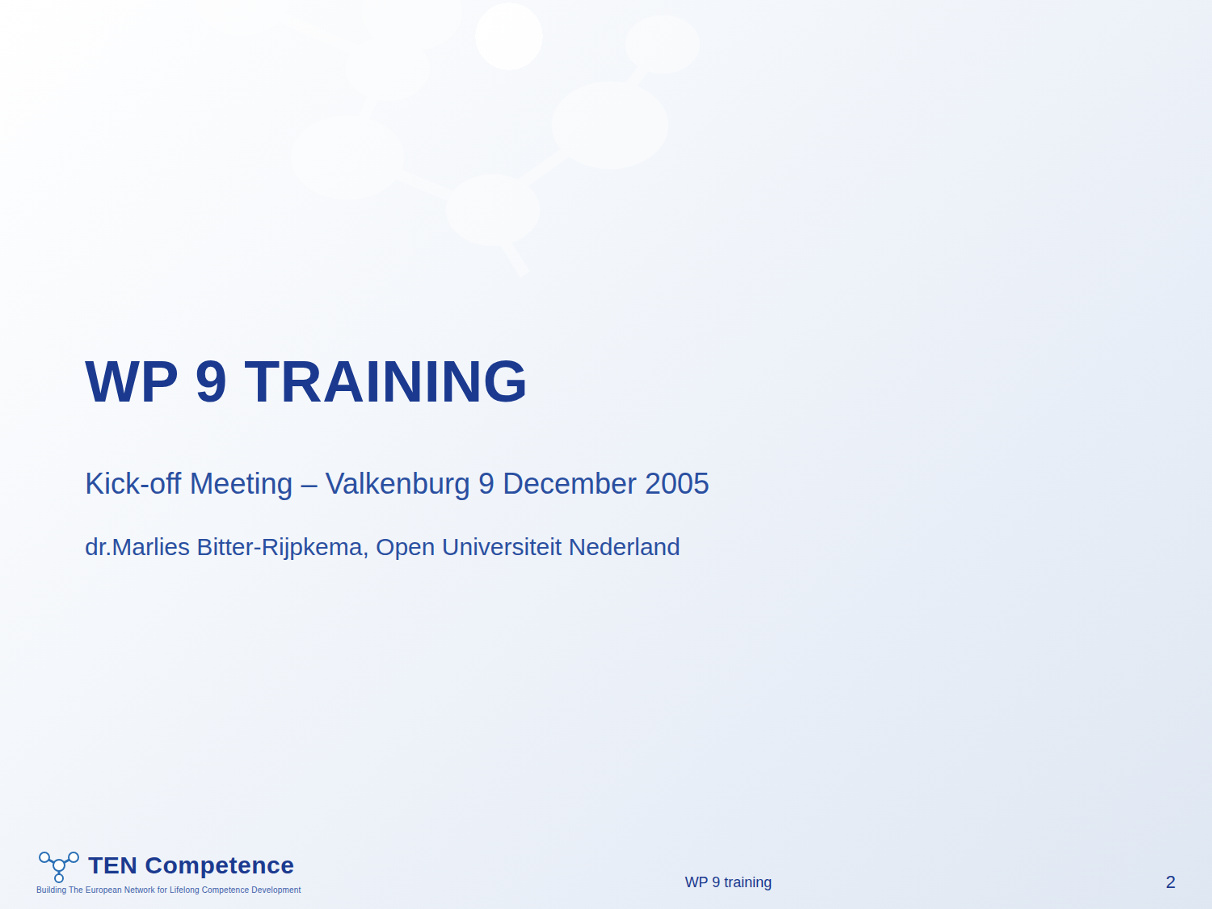WP 9 TRAINING
Kick-off Meeting – Valkenburg 9 December 2005
dr.Marlies Bitter-Rijpkema, Open Universiteit Nederland
TEN Competence
Building The European Network for Lifelong Competence Development
WP 9 training
2